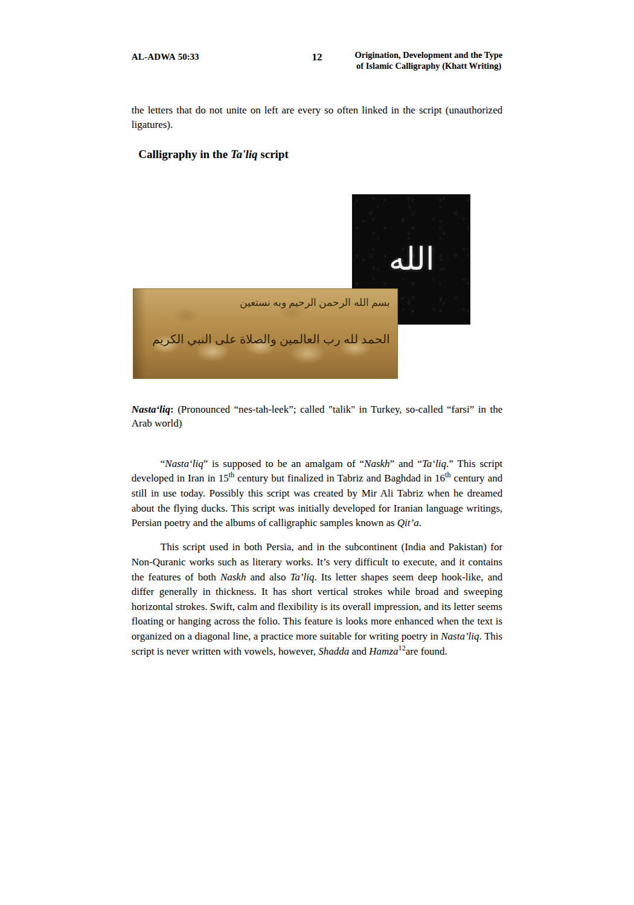AL-ADWA 50:33
12
Origination, Development and the Type of Islamic Calligraphy (Khatt Writing)
the letters that do not unite on left are every so often linked in the script (unauthorized ligatures).
Calligraphy in the Ta'liq script
الله
©M
بسم الله الرحمن الرحيم وبه نستعين
الحمد لله رب العالمين والصلاة على النبي الكريم
Nasta‘liq: (Pronounced “nes-tah-leek”; called "talik" in Turkey, so-called “farsi” in the Arab world)
“Nasta‘liq” is supposed to be an amalgam of “Naskh” and “Ta‘liq.” This script developed in Iran in 15th century but finalized in Tabriz and Baghdad in 16th century and still in use today. Possibly this script was created by Mir Ali Tabriz when he dreamed about the flying ducks. This script was initially developed for Iranian language writings, Persian poetry and the albums of calligraphic samples known as Qit’a.
This script used in both Persia, and in the subcontinent (India and Pakistan) for Non-Quranic works such as literary works. It’s very difficult to execute, and it contains the features of both Naskh and also Ta’liq. Its letter shapes seem deep hook-like, and differ generally in thickness. It has short vertical strokes while broad and sweeping horizontal strokes. Swift, calm and flexibility is its overall impression, and its letter seems floating or hanging across the folio. This feature is looks more enhanced when the text is organized on a diagonal line, a practice more suitable for writing poetry in Nasta’liq. This script is never written with vowels, however, Shadda and Hamza12are found.